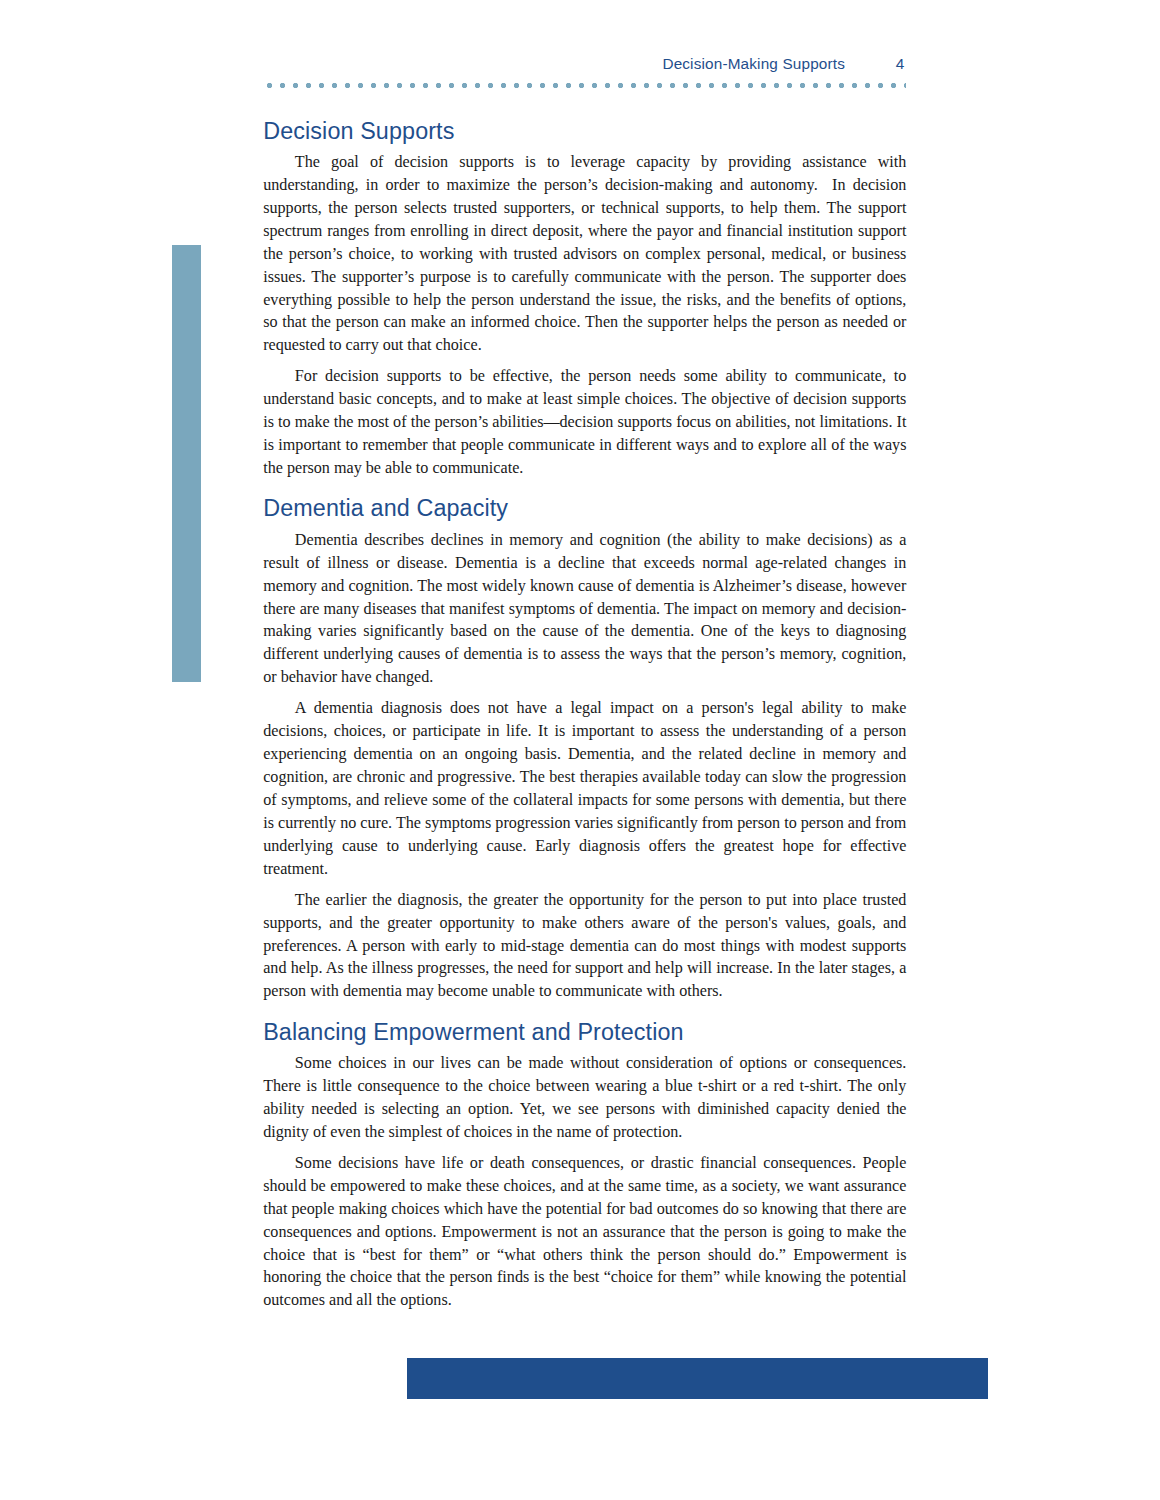Decision-Making Supports 4
Decision Supports
The goal of decision supports is to leverage capacity by providing assistance with understanding, in order to maximize the person’s decision-making and autonomy. In decision supports, the person selects trusted supporters, or technical supports, to help them. The support spectrum ranges from enrolling in direct deposit, where the payor and financial institution support the person’s choice, to working with trusted advisors on complex personal, medical, or business issues. The supporter’s purpose is to carefully communicate with the person. The supporter does everything possible to help the person understand the issue, the risks, and the benefits of options, so that the person can make an informed choice. Then the supporter helps the person as needed or requested to carry out that choice.
For decision supports to be effective, the person needs some ability to communicate, to understand basic concepts, and to make at least simple choices. The objective of decision supports is to make the most of the person’s abilities—decision supports focus on abilities, not limitations. It is important to remember that people communicate in different ways and to explore all of the ways the person may be able to communicate.
Dementia and Capacity
Dementia describes declines in memory and cognition (the ability to make decisions) as a result of illness or disease. Dementia is a decline that exceeds normal age-related changes in memory and cognition. The most widely known cause of dementia is Alzheimer’s disease, however there are many diseases that manifest symptoms of dementia. The impact on memory and decision-making varies significantly based on the cause of the dementia. One of the keys to diagnosing different underlying causes of dementia is to assess the ways that the person’s memory, cognition, or behavior have changed.
A dementia diagnosis does not have a legal impact on a person's legal ability to make decisions, choices, or participate in life. It is important to assess the understanding of a person experiencing dementia on an ongoing basis. Dementia, and the related decline in memory and cognition, are chronic and progressive. The best therapies available today can slow the progression of symptoms, and relieve some of the collateral impacts for some persons with dementia, but there is currently no cure. The symptoms progression varies significantly from person to person and from underlying cause to underlying cause. Early diagnosis offers the greatest hope for effective treatment.
The earlier the diagnosis, the greater the opportunity for the person to put into place trusted supports, and the greater opportunity to make others aware of the person's values, goals, and preferences. A person with early to mid-stage dementia can do most things with modest supports and help. As the illness progresses, the need for support and help will increase. In the later stages, a person with dementia may become unable to communicate with others.
Balancing Empowerment and Protection
Some choices in our lives can be made without consideration of options or consequences. There is little consequence to the choice between wearing a blue t-shirt or a red t-shirt. The only ability needed is selecting an option. Yet, we see persons with diminished capacity denied the dignity of even the simplest of choices in the name of protection.
Some decisions have life or death consequences, or drastic financial consequences. People should be empowered to make these choices, and at the same time, as a society, we want assurance that people making choices which have the potential for bad outcomes do so knowing that there are consequences and options. Empowerment is not an assurance that the person is going to make the choice that is “best for them” or “what others think the person should do.” Empowerment is honoring the choice that the person finds is the best “choice for them” while knowing the potential outcomes and all the options.